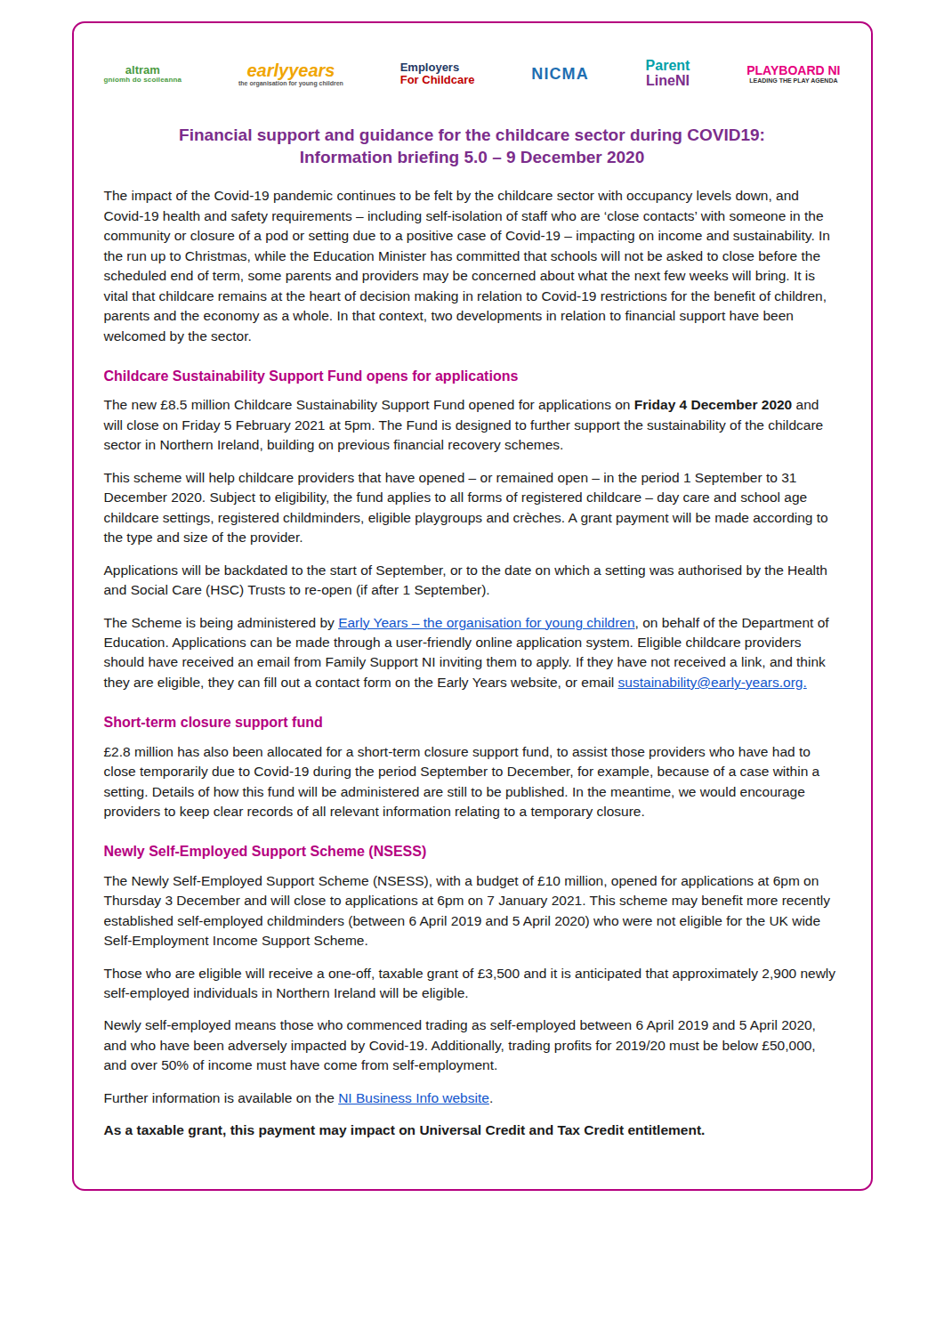altram gníomh do scoileanna
earlyyears the organisation for young children
Employers
For Childcare
NICMA
Parent
LineNI
PLAYBOARD NI LEADING THE PLAY AGENDA
Financial support and guidance for the childcare sector during COVID19:
Information briefing 5.0 – 9 December 2020
The impact of the Covid-19 pandemic continues to be felt by the childcare sector with occupancy levels down, and Covid-19 health and safety requirements – including self-isolation of staff who are ‘close contacts’ with someone in the community or closure of a pod or setting due to a positive case of Covid-19 – impacting on income and sustainability. In the run up to Christmas, while the Education Minister has committed that schools will not be asked to close before the scheduled end of term, some parents and providers may be concerned about what the next few weeks will bring. It is vital that childcare remains at the heart of decision making in relation to Covid-19 restrictions for the benefit of children, parents and the economy as a whole. In that context, two developments in relation to financial support have been welcomed by the sector.
Childcare Sustainability Support Fund opens for applications
The new £8.5 million Childcare Sustainability Support Fund opened for applications on Friday 4 December 2020 and will close on Friday 5 February 2021 at 5pm. The Fund is designed to further support the sustainability of the childcare sector in Northern Ireland, building on previous financial recovery schemes.
This scheme will help childcare providers that have opened – or remained open – in the period 1 September to 31 December 2020. Subject to eligibility, the fund applies to all forms of registered childcare – day care and school age childcare settings, registered childminders, eligible playgroups and crèches. A grant payment will be made according to the type and size of the provider.
Applications will be backdated to the start of September, or to the date on which a setting was authorised by the Health and Social Care (HSC) Trusts to re-open (if after 1 September).
The Scheme is being administered by Early Years – the organisation for young children, on behalf of the Department of Education. Applications can be made through a user-friendly online application system. Eligible childcare providers should have received an email from Family Support NI inviting them to apply. If they have not received a link, and think they are eligible, they can fill out a contact form on the Early Years website, or email sustainability@early-years.org.
Short-term closure support fund
£2.8 million has also been allocated for a short-term closure support fund, to assist those providers who have had to close temporarily due to Covid-19 during the period September to December, for example, because of a case within a setting. Details of how this fund will be administered are still to be published. In the meantime, we would encourage providers to keep clear records of all relevant information relating to a temporary closure.
Newly Self-Employed Support Scheme (NSESS)
The Newly Self-Employed Support Scheme (NSESS), with a budget of £10 million, opened for applications at 6pm on Thursday 3 December and will close to applications at 6pm on 7 January 2021. This scheme may benefit more recently established self-employed childminders (between 6 April 2019 and 5 April 2020) who were not eligible for the UK wide Self-Employment Income Support Scheme.
Those who are eligible will receive a one-off, taxable grant of £3,500 and it is anticipated that approximately 2,900 newly self-employed individuals in Northern Ireland will be eligible.
Newly self-employed means those who commenced trading as self-employed between 6 April 2019 and 5 April 2020, and who have been adversely impacted by Covid-19. Additionally, trading profits for 2019/20 must be below £50,000, and over 50% of income must have come from self-employment.
Further information is available on the NI Business Info website.
As a taxable grant, this payment may impact on Universal Credit and Tax Credit entitlement.